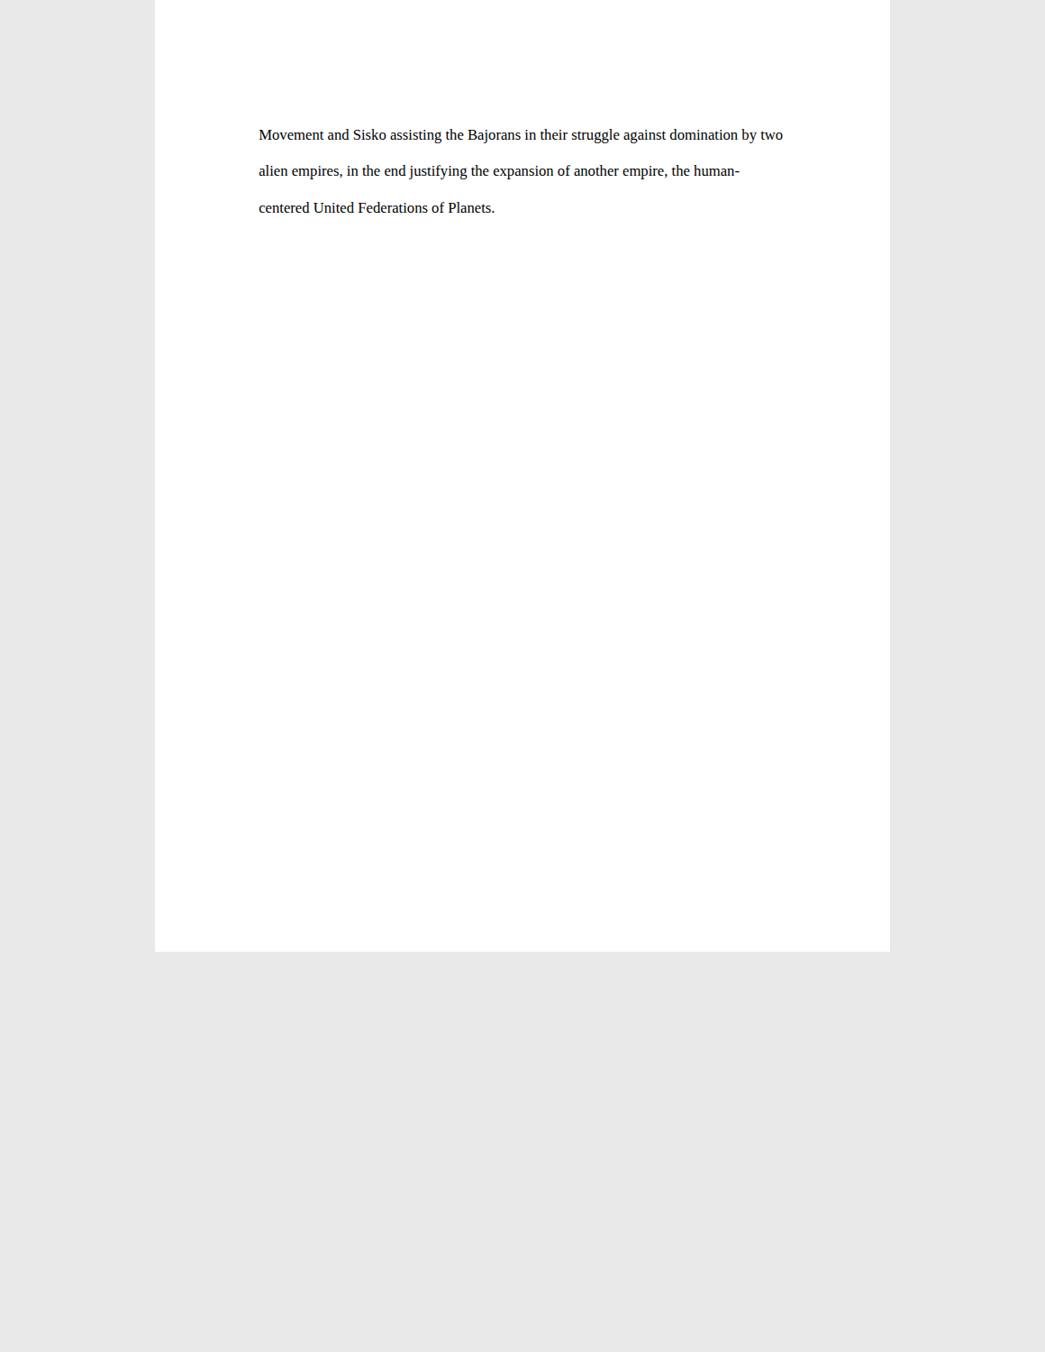Movement and Sisko assisting the Bajorans in their struggle against domination by two alien empires, in the end justifying the expansion of another empire, the human-centered United Federations of Planets.